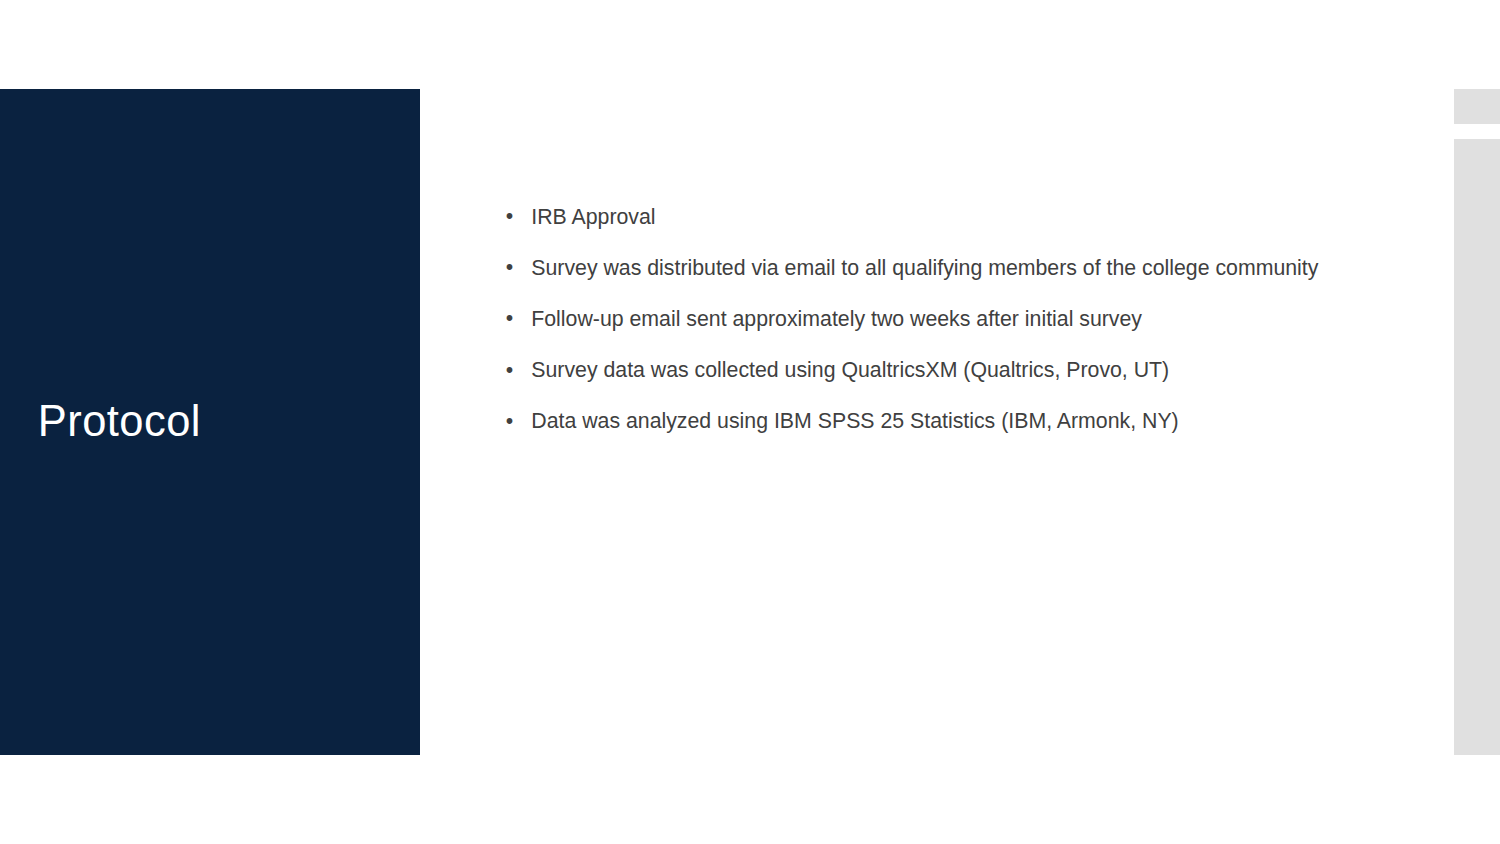Protocol
IRB Approval
Survey was distributed via email to all qualifying members of the college community
Follow-up email sent approximately two weeks after initial survey
Survey data was collected using QualtricsXM (Qualtrics, Provo, UT)
Data was analyzed using IBM SPSS 25 Statistics (IBM, Armonk, NY)